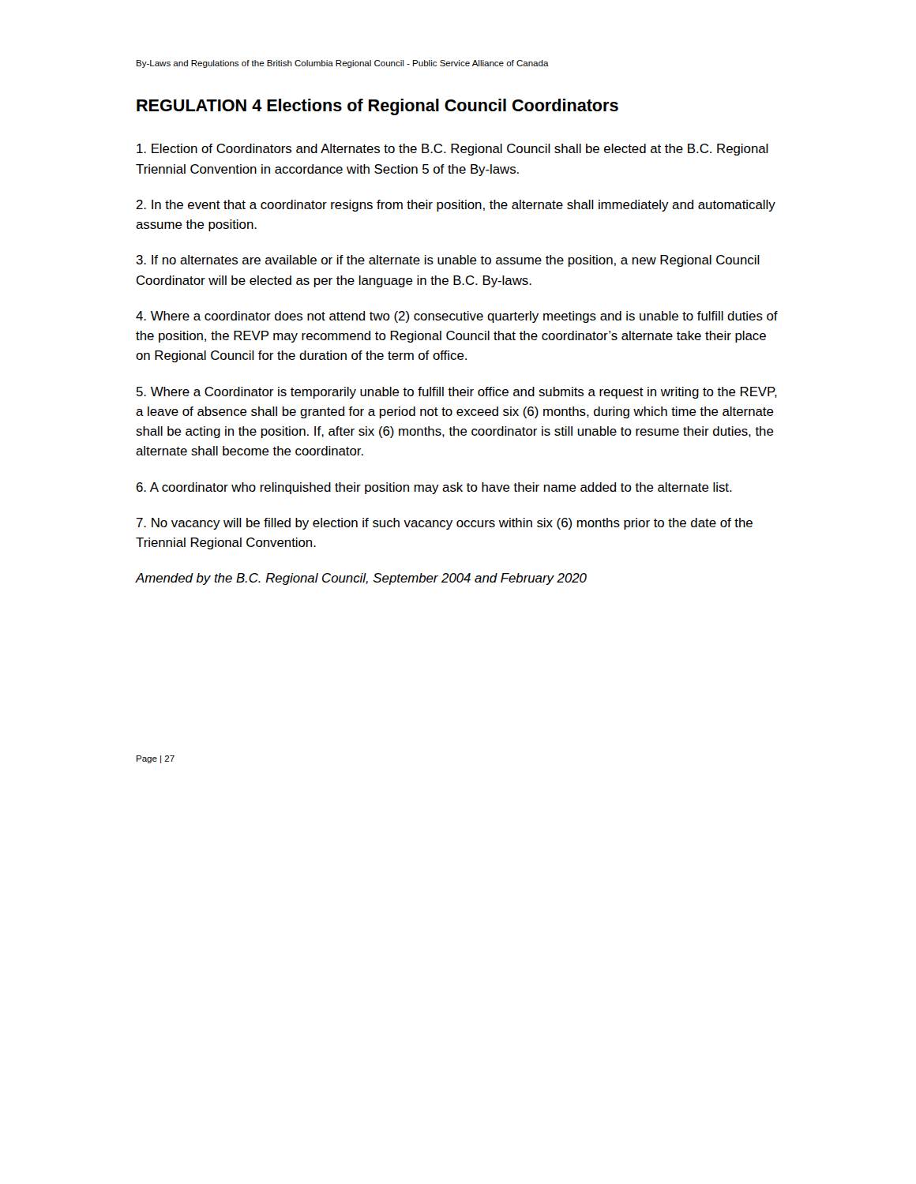By-Laws and Regulations of the British Columbia Regional Council - Public Service Alliance of Canada
REGULATION 4 Elections of Regional Council Coordinators
1. Election of Coordinators and Alternates to the B.C. Regional Council shall be elected at the B.C. Regional Triennial Convention in accordance with Section 5 of the By-laws.
2. In the event that a coordinator resigns from their position, the alternate shall immediately and automatically assume the position.
3. If no alternates are available or if the alternate is unable to assume the position, a new Regional Council Coordinator will be elected as per the language in the B.C. By-laws.
4. Where a coordinator does not attend two (2) consecutive quarterly meetings and is unable to fulfill duties of the position, the REVP may recommend to Regional Council that the coordinator’s alternate take their place on Regional Council for the duration of the term of office.
5. Where a Coordinator is temporarily unable to fulfill their office and submits a request in writing to the REVP, a leave of absence shall be granted for a period not to exceed six (6) months, during which time the alternate shall be acting in the position. If, after six (6) months, the coordinator is still unable to resume their duties, the alternate shall become the coordinator.
6. A coordinator who relinquished their position may ask to have their name added to the alternate list.
7. No vacancy will be filled by election if such vacancy occurs within six (6) months prior to the date of the Triennial Regional Convention.
Amended by the B.C. Regional Council, September 2004 and February 2020
Page | 27